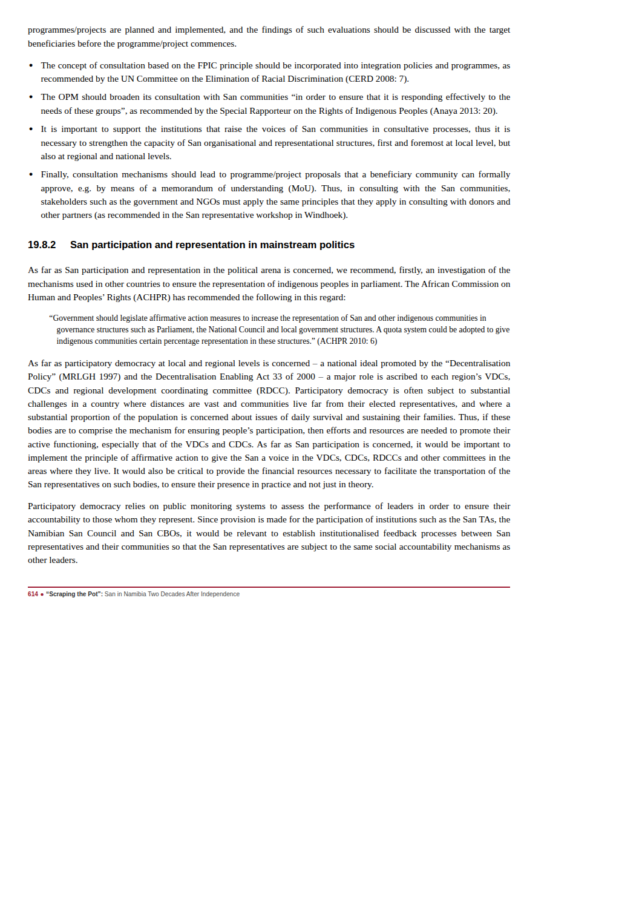programmes/projects are planned and implemented, and the findings of such evaluations should be discussed with the target beneficiaries before the programme/project commences.
The concept of consultation based on the FPIC principle should be incorporated into integration policies and programmes, as recommended by the UN Committee on the Elimination of Racial Discrimination (CERD 2008: 7).
The OPM should broaden its consultation with San communities “in order to ensure that it is responding effectively to the needs of these groups”, as recommended by the Special Rapporteur on the Rights of Indigenous Peoples (Anaya 2013: 20).
It is important to support the institutions that raise the voices of San communities in consultative processes, thus it is necessary to strengthen the capacity of San organisational and representational structures, first and foremost at local level, but also at regional and national levels.
Finally, consultation mechanisms should lead to programme/project proposals that a beneficiary community can formally approve, e.g. by means of a memorandum of understanding (MoU). Thus, in consulting with the San communities, stakeholders such as the government and NGOs must apply the same principles that they apply in consulting with donors and other partners (as recommended in the San representative workshop in Windhoek).
19.8.2 San participation and representation in mainstream politics
As far as San participation and representation in the political arena is concerned, we recommend, firstly, an investigation of the mechanisms used in other countries to ensure the representation of indigenous peoples in parliament. The African Commission on Human and Peoples’ Rights (ACHPR) has recommended the following in this regard:
“Government should legislate affirmative action measures to increase the representation of San and other indigenous communities in governance structures such as Parliament, the National Council and local government structures. A quota system could be adopted to give indigenous communities certain percentage representation in these structures.” (ACHPR 2010: 6)
As far as participatory democracy at local and regional levels is concerned – a national ideal promoted by the “Decentralisation Policy” (MRLGH 1997) and the Decentralisation Enabling Act 33 of 2000 – a major role is ascribed to each region’s VDCs, CDCs and regional development coordinating committee (RDCC). Participatory democracy is often subject to substantial challenges in a country where distances are vast and communities live far from their elected representatives, and where a substantial proportion of the population is concerned about issues of daily survival and sustaining their families. Thus, if these bodies are to comprise the mechanism for ensuring people’s participation, then efforts and resources are needed to promote their active functioning, especially that of the VDCs and CDCs. As far as San participation is concerned, it would be important to implement the principle of affirmative action to give the San a voice in the VDCs, CDCs, RDCCs and other committees in the areas where they live. It would also be critical to provide the financial resources necessary to facilitate the transportation of the San representatives on such bodies, to ensure their presence in practice and not just in theory.
Participatory democracy relies on public monitoring systems to assess the performance of leaders in order to ensure their accountability to those whom they represent. Since provision is made for the participation of institutions such as the San TAs, the Namibian San Council and San CBOs, it would be relevant to establish institutionalised feedback processes between San representatives and their communities so that the San representatives are subject to the same social accountability mechanisms as other leaders.
614●“Scraping the Pot”: San in Namibia Two Decades After Independence